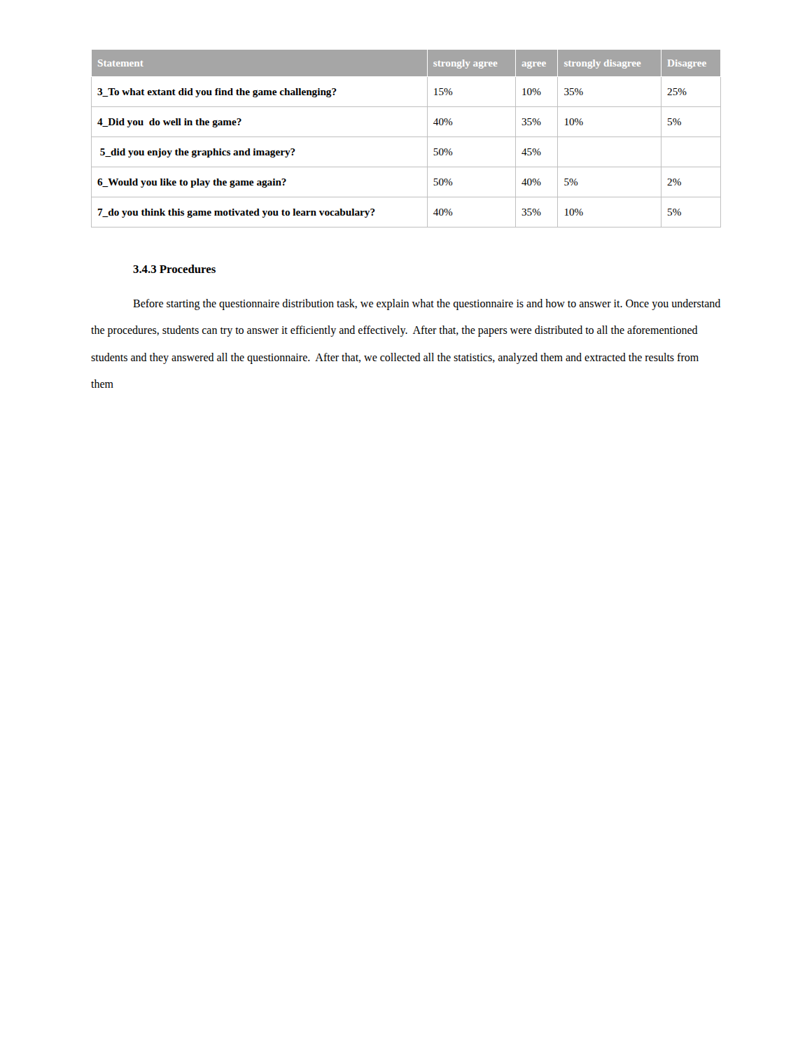| Statement | strongly agree | agree | strongly disagree | Disagree |
| --- | --- | --- | --- | --- |
| 3_To what extant did you find the game challenging? | 15% | 10% | 35% | 25% |
| 4_Did you do well in the game? | 40% | 35% | 10% | 5% |
| 5_did you enjoy the graphics and imagery? | 50% | 45% | | |
| 6_Would you like to play the game again? | 50% | 40% | 5% | 2% |
| 7_do you think this game motivated you to learn vocabulary? | 40% | 35% | 10% | 5% |
3.4.3 Procedures
Before starting the questionnaire distribution task, we explain what the questionnaire is and how to answer it. Once you understand the procedures, students can try to answer it efficiently and effectively. After that, the papers were distributed to all the aforementioned students and they answered all the questionnaire. After that, we collected all the statistics, analyzed them and extracted the results from them